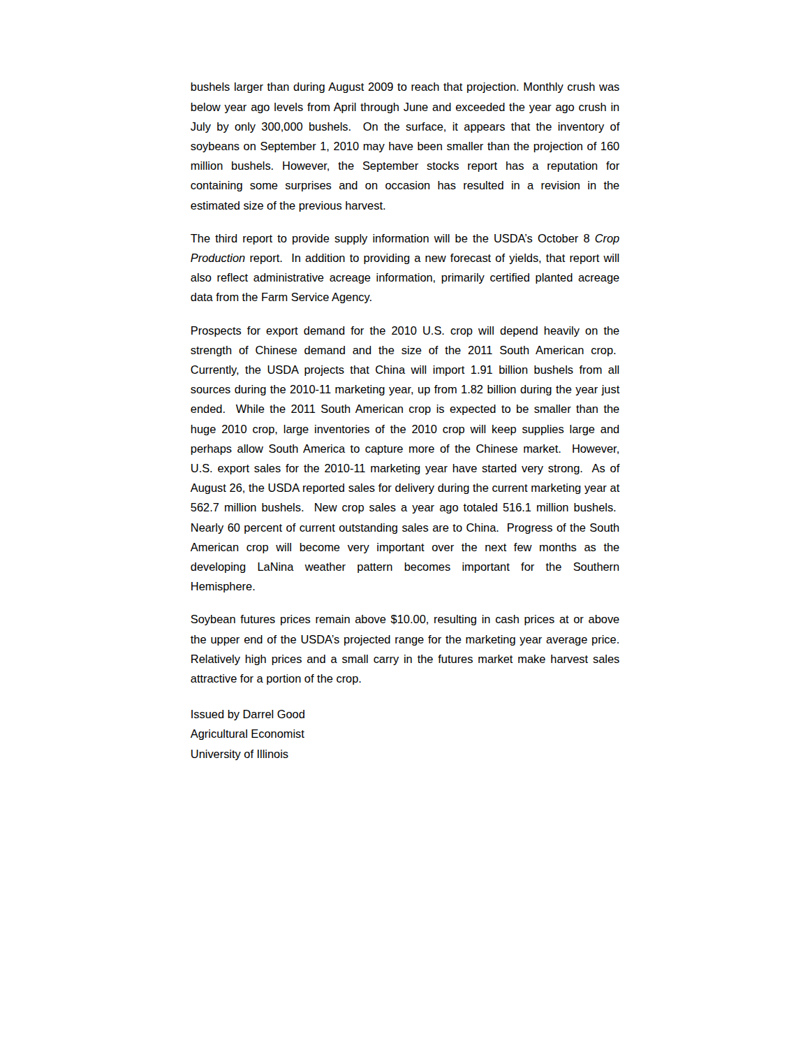bushels larger than during August 2009 to reach that projection. Monthly crush was below year ago levels from April through June and exceeded the year ago crush in July by only 300,000 bushels. On the surface, it appears that the inventory of soybeans on September 1, 2010 may have been smaller than the projection of 160 million bushels. However, the September stocks report has a reputation for containing some surprises and on occasion has resulted in a revision in the estimated size of the previous harvest.
The third report to provide supply information will be the USDA’s October 8 Crop Production report. In addition to providing a new forecast of yields, that report will also reflect administrative acreage information, primarily certified planted acreage data from the Farm Service Agency.
Prospects for export demand for the 2010 U.S. crop will depend heavily on the strength of Chinese demand and the size of the 2011 South American crop. Currently, the USDA projects that China will import 1.91 billion bushels from all sources during the 2010-11 marketing year, up from 1.82 billion during the year just ended. While the 2011 South American crop is expected to be smaller than the huge 2010 crop, large inventories of the 2010 crop will keep supplies large and perhaps allow South America to capture more of the Chinese market. However, U.S. export sales for the 2010-11 marketing year have started very strong. As of August 26, the USDA reported sales for delivery during the current marketing year at 562.7 million bushels. New crop sales a year ago totaled 516.1 million bushels. Nearly 60 percent of current outstanding sales are to China. Progress of the South American crop will become very important over the next few months as the developing LaNina weather pattern becomes important for the Southern Hemisphere.
Soybean futures prices remain above $10.00, resulting in cash prices at or above the upper end of the USDA’s projected range for the marketing year average price. Relatively high prices and a small carry in the futures market make harvest sales attractive for a portion of the crop.
Issued by Darrel Good
Agricultural Economist
University of Illinois